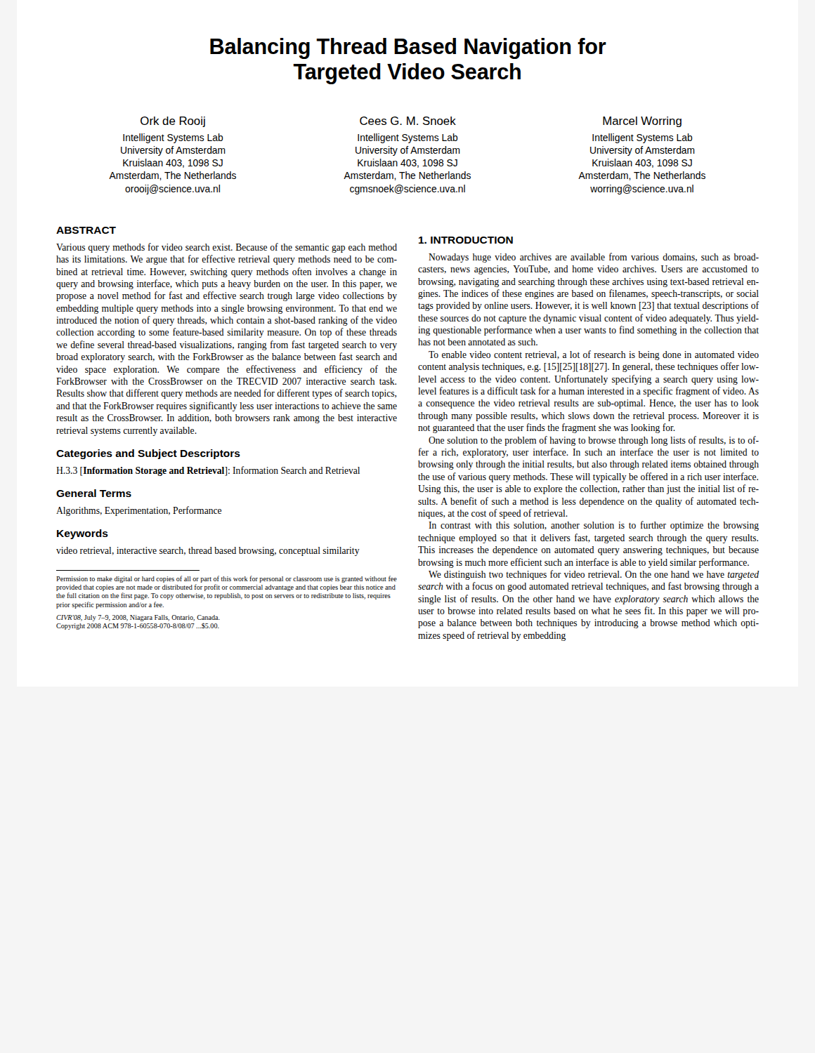Balancing Thread Based Navigation for
Targeted Video Search
Ork de Rooij
Intelligent Systems Lab
University of Amsterdam
Kruislaan 403, 1098 SJ
Amsterdam, The Netherlands
orooij@science.uva.nl
Cees G. M. Snoek
Intelligent Systems Lab
University of Amsterdam
Kruislaan 403, 1098 SJ
Amsterdam, The Netherlands
cgmsnoek@science.uva.nl
Marcel Worring
Intelligent Systems Lab
University of Amsterdam
Kruislaan 403, 1098 SJ
Amsterdam, The Netherlands
worring@science.uva.nl
ABSTRACT
Various query methods for video search exist. Because of the semantic gap each method has its limitations. We argue that for effective retrieval query methods need to be combined at retrieval time. However, switching query methods often involves a change in query and browsing interface, which puts a heavy burden on the user. In this paper, we propose a novel method for fast and effective search trough large video collections by embedding multiple query methods into a single browsing environment. To that end we introduced the notion of query threads, which contain a shot-based ranking of the video collection according to some feature-based similarity measure. On top of these threads we define several thread-based visualizations, ranging from fast targeted search to very broad exploratory search, with the ForkBrowser as the balance between fast search and video space exploration. We compare the effectiveness and efficiency of the ForkBrowser with the CrossBrowser on the TRECVID 2007 interactive search task. Results show that different query methods are needed for different types of search topics, and that the ForkBrowser requires significantly less user interactions to achieve the same result as the CrossBrowser. In addition, both browsers rank among the best interactive retrieval systems currently available.
Categories and Subject Descriptors
H.3.3 [Information Storage and Retrieval]: Information Search and Retrieval
General Terms
Algorithms, Experimentation, Performance
Keywords
video retrieval, interactive search, thread based browsing, conceptual similarity
Permission to make digital or hard copies of all or part of this work for personal or classroom use is granted without fee provided that copies are not made or distributed for profit or commercial advantage and that copies bear this notice and the full citation on the first page. To copy otherwise, to republish, to post on servers or to redistribute to lists, requires prior specific permission and/or a fee.
CIVR'08, July 7–9, 2008, Niagara Falls, Ontario, Canada.
Copyright 2008 ACM 978-1-60558-070-8/08/07 ...$5.00.
1. INTRODUCTION
Nowadays huge video archives are available from various domains, such as broadcasters, news agencies, YouTube, and home video archives. Users are accustomed to browsing, navigating and searching through these archives using text-based retrieval engines. The indices of these engines are based on filenames, speech-transcripts, or social tags provided by online users. However, it is well known [23] that textual descriptions of these sources do not capture the dynamic visual content of video adequately. Thus yielding questionable performance when a user wants to find something in the collection that has not been annotated as such.
To enable video content retrieval, a lot of research is being done in automated video content analysis techniques, e.g. [15][25][18][27]. In general, these techniques offer low-level access to the video content. Unfortunately specifying a search query using low-level features is a difficult task for a human interested in a specific fragment of video. As a consequence the video retrieval results are sub-optimal. Hence, the user has to look through many possible results, which slows down the retrieval process. Moreover it is not guaranteed that the user finds the fragment she was looking for.
One solution to the problem of having to browse through long lists of results, is to offer a rich, exploratory, user interface. In such an interface the user is not limited to browsing only through the initial results, but also through related items obtained through the use of various query methods. These will typically be offered in a rich user interface. Using this, the user is able to explore the collection, rather than just the initial list of results. A benefit of such a method is less dependence on the quality of automated techniques, at the cost of speed of retrieval.
In contrast with this solution, another solution is to further optimize the browsing technique employed so that it delivers fast, targeted search through the query results. This increases the dependence on automated query answering techniques, but because browsing is much more efficient such an interface is able to yield similar performance.
We distinguish two techniques for video retrieval. On the one hand we have targeted search with a focus on good automated retrieval techniques, and fast browsing through a single list of results. On the other hand we have exploratory search which allows the user to browse into related results based on what he sees fit. In this paper we will propose a balance between both techniques by introducing a browse method which optimizes speed of retrieval by embedding